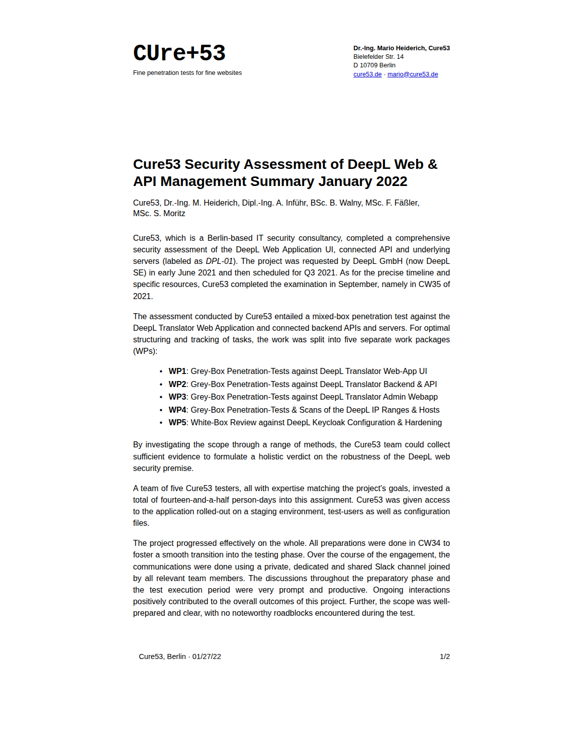CUre+53
Fine penetration tests for fine websites
Dr.-Ing. Mario Heiderich, Cure53
Bielefelder Str. 14
D 10709 Berlin
cure53.de · mario@cure53.de
Cure53 Security Assessment of DeepL Web & API Management Summary January 2022
Cure53, Dr.-Ing. M. Heiderich, Dipl.-Ing. A. Inführ, BSc. B. Walny, MSc. F. Fäßler,
MSc. S. Moritz
Cure53, which is a Berlin-based IT security consultancy, completed a comprehensive security assessment of the DeepL Web Application UI, connected API and underlying servers (labeled as DPL-01). The project was requested by DeepL GmbH (now DeepL SE) in early June 2021 and then scheduled for Q3 2021. As for the precise timeline and specific resources, Cure53 completed the examination in September, namely in CW35 of 2021.
The assessment conducted by Cure53 entailed a mixed-box penetration test against the DeepL Translator Web Application and connected backend APIs and servers. For optimal structuring and tracking of tasks, the work was split into five separate work packages (WPs):
WP1: Grey-Box Penetration-Tests against DeepL Translator Web-App UI
WP2: Grey-Box Penetration-Tests against DeepL Translator Backend & API
WP3: Grey-Box Penetration-Tests against DeepL Translator Admin Webapp
WP4: Grey-Box Penetration-Tests & Scans of the DeepL IP Ranges & Hosts
WP5: White-Box Review against DeepL Keycloak Configuration & Hardening
By investigating the scope through a range of methods, the Cure53 team could collect sufficient evidence to formulate a holistic verdict on the robustness of the DeepL web security premise.
A team of five Cure53 testers, all with expertise matching the project's goals, invested a total of fourteen-and-a-half person-days into this assignment. Cure53 was given access to the application rolled-out on a staging environment, test-users as well as configuration files.
The project progressed effectively on the whole. All preparations were done in CW34 to foster a smooth transition into the testing phase. Over the course of the engagement, the communications were done using a private, dedicated and shared Slack channel joined by all relevant team members. The discussions throughout the preparatory phase and the test execution period were very prompt and productive. Ongoing interactions positively contributed to the overall outcomes of this project. Further, the scope was well-prepared and clear, with no noteworthy roadblocks encountered during the test.
Cure53, Berlin · 01/27/22
1/2